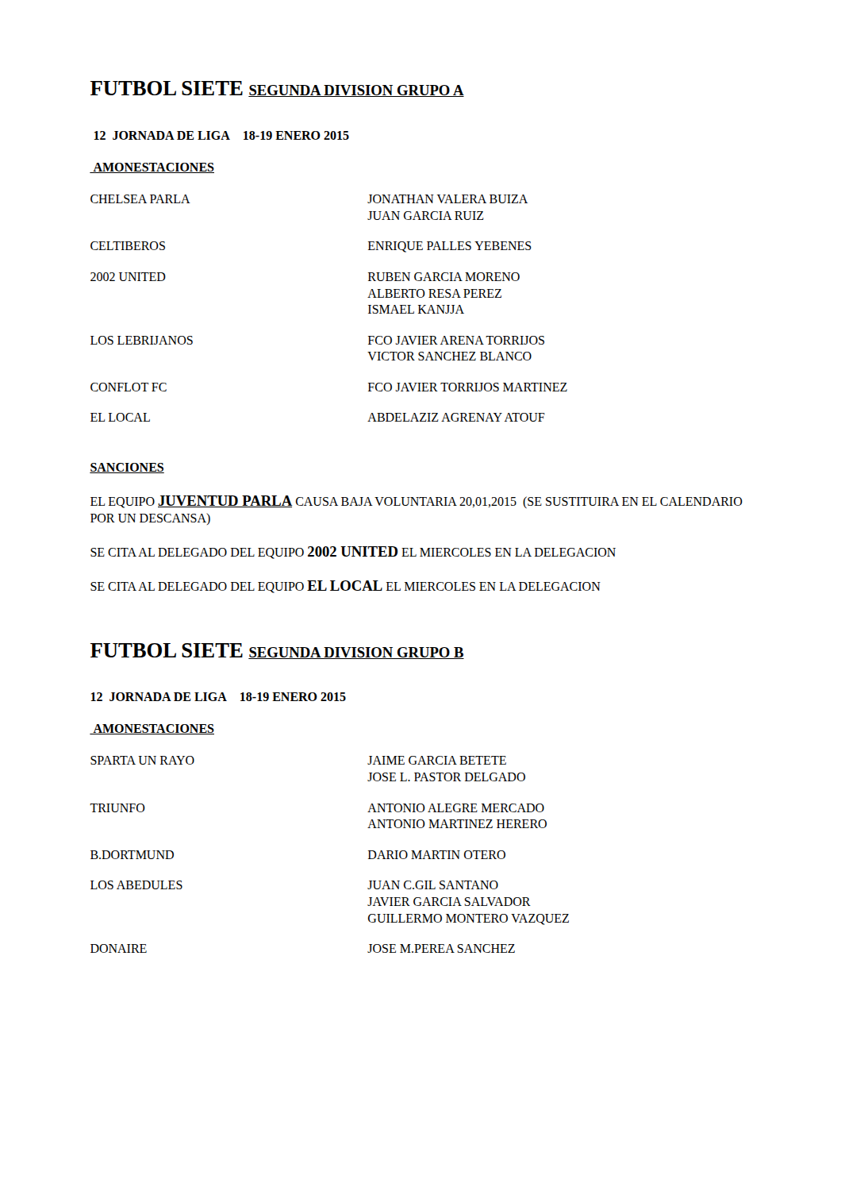FUTBOL SIETE SEGUNDA DIVISION GRUPO A
12 JORNADA DE LIGA 18-19 ENERO 2015
AMONESTACIONES
| CHELSEA PARLA | JONATHAN VALERA BUIZA JUAN GARCIA RUIZ |
| CELTIBEROS | ENRIQUE PALLES YEBENES |
| 2002 UNITED | RUBEN GARCIA MORENO ALBERTO RESA PEREZ ISMAEL KANJJA |
| LOS LEBRIJANOS | FCO JAVIER ARENA TORRIJOS VICTOR SANCHEZ BLANCO |
| CONFLOT FC | FCO JAVIER TORRIJOS MARTINEZ |
| EL LOCAL | ABDELAZIZ AGRENAY ATOUF |
SANCIONES
EL EQUIPO JUVENTUD PARLA CAUSA BAJA VOLUNTARIA 20,01,2015 (SE SUSTITUIRA EN EL CALENDARIO POR UN DESCANSA)
SE CITA AL DELEGADO DEL EQUIPO 2002 UNITED EL MIERCOLES EN LA DELEGACION
SE CITA AL DELEGADO DEL EQUIPO EL LOCAL EL MIERCOLES EN LA DELEGACION
FUTBOL SIETE SEGUNDA DIVISION GRUPO B
12 JORNADA DE LIGA 18-19 ENERO 2015
AMONESTACIONES
| SPARTA UN RAYO | JAIME GARCIA BETETE JOSE L. PASTOR DELGADO |
| TRIUNFO | ANTONIO ALEGRE MERCADO ANTONIO MARTINEZ HERERO |
| B.DORTMUND | DARIO MARTIN OTERO |
| LOS ABEDULES | JUAN C.GIL SANTANO JAVIER GARCIA SALVADOR GUILLERMO MONTERO VAZQUEZ |
| DONAIRE | JOSE M.PEREA SANCHEZ |